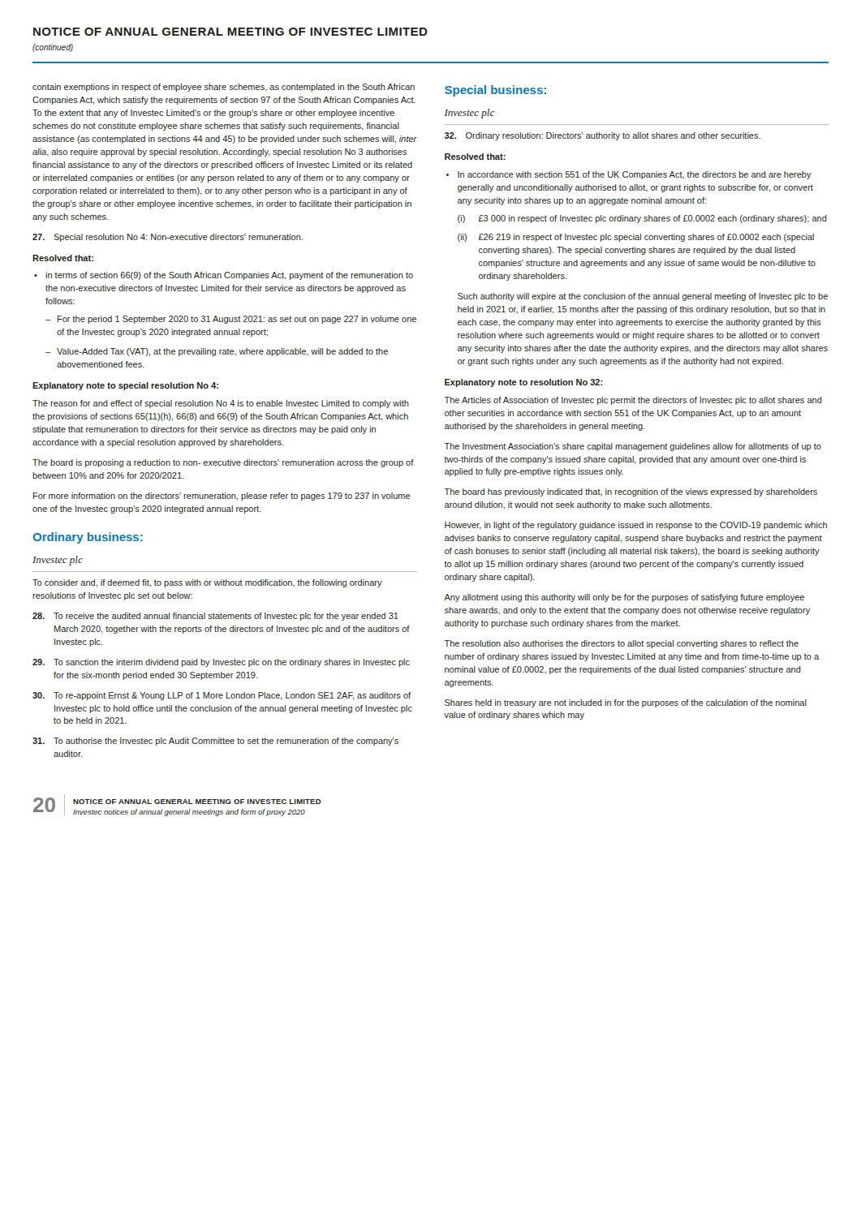Notice of Annual General Meeting of Investec Limited
(continued)
contain exemptions in respect of employee share schemes, as contemplated in the South African Companies Act, which satisfy the requirements of section 97 of the South African Companies Act. To the extent that any of Investec Limited's or the group's share or other employee incentive schemes do not constitute employee share schemes that satisfy such requirements, financial assistance (as contemplated in sections 44 and 45) to be provided under such schemes will, inter alia, also require approval by special resolution. Accordingly, special resolution No 3 authorises financial assistance to any of the directors or prescribed officers of Investec Limited or its related or interrelated companies or entities (or any person related to any of them or to any company or corporation related or interrelated to them), or to any other person who is a participant in any of the group's share or other employee incentive schemes, in order to facilitate their participation in any such schemes.
27.
Special resolution No 4: Non-executive directors' remuneration.
Resolved that:
in terms of section 66(9) of the South African Companies Act, payment of the remuneration to the non-executive directors of Investec Limited for their service as directors be approved as follows:
For the period 1 September 2020 to 31 August 2021: as set out on page 227 in volume one of the Investec group's 2020 integrated annual report;
Value-Added Tax (VAT), at the prevailing rate, where applicable, will be added to the abovementioned fees.
Explanatory note to special resolution No 4:
The reason for and effect of special resolution No 4 is to enable Investec Limited to comply with the provisions of sections 65(11)(h), 66(8) and 66(9) of the South African Companies Act, which stipulate that remuneration to directors for their service as directors may be paid only in accordance with a special resolution approved by shareholders.
The board is proposing a reduction to non- executive directors' remuneration across the group of between 10% and 20% for 2020/2021.
For more information on the directors' remuneration, please refer to pages 179 to 237 in volume one of the Investec group's 2020 integrated annual report.
Ordinary business:
Investec plc
To consider and, if deemed fit, to pass with or without modification, the following ordinary resolutions of Investec plc set out below:
28.
To receive the audited annual financial statements of Investec plc for the year ended 31 March 2020, together with the reports of the directors of Investec plc and of the auditors of Investec plc.
29.
To sanction the interim dividend paid by Investec plc on the ordinary shares in Investec plc for the six-month period ended 30 September 2019.
30.
To re-appoint Ernst & Young LLP of 1 More London Place, London SE1 2AF, as auditors of Investec plc to hold office until the conclusion of the annual general meeting of Investec plc to be held in 2021.
31.
To authorise the Investec plc Audit Committee to set the remuneration of the company's auditor.
Special business:
Investec plc
32.
Ordinary resolution: Directors' authority to allot shares and other securities.
Resolved that:
In accordance with section 551 of the UK Companies Act, the directors be and are hereby generally and unconditionally authorised to allot, or grant rights to subscribe for, or convert any security into shares up to an aggregate nominal amount of:
£3 000 in respect of Investec plc ordinary shares of £0.0002 each (ordinary shares); and
£26 219 in respect of Investec plc special converting shares of £0.0002 each (special converting shares). The special converting shares are required by the dual listed companies' structure and agreements and any issue of same would be non-dilutive to ordinary shareholders.
Such authority will expire at the conclusion of the annual general meeting of Investec plc to be held in 2021 or, if earlier, 15 months after the passing of this ordinary resolution, but so that in each case, the company may enter into agreements to exercise the authority granted by this resolution where such agreements would or might require shares to be allotted or to convert any security into shares after the date the authority expires, and the directors may allot shares or grant such rights under any such agreements as if the authority had not expired.
Explanatory note to resolution No 32:
The Articles of Association of Investec plc permit the directors of Investec plc to allot shares and other securities in accordance with section 551 of the UK Companies Act, up to an amount authorised by the shareholders in general meeting.
The Investment Association's share capital management guidelines allow for allotments of up to two-thirds of the company's issued share capital, provided that any amount over one-third is applied to fully pre-emptive rights issues only.
The board has previously indicated that, in recognition of the views expressed by shareholders around dilution, it would not seek authority to make such allotments.
However, in light of the regulatory guidance issued in response to the COVID-19 pandemic which advises banks to conserve regulatory capital, suspend share buybacks and restrict the payment of cash bonuses to senior staff (including all material risk takers), the board is seeking authority to allot up 15 million ordinary shares (around two percent of the company's currently issued ordinary share capital).
Any allotment using this authority will only be for the purposes of satisfying future employee share awards, and only to the extent that the company does not otherwise receive regulatory authority to purchase such ordinary shares from the market.
The resolution also authorises the directors to allot special converting shares to reflect the number of ordinary shares issued by Investec Limited at any time and from time-to-time up to a nominal value of £0.0002, per the requirements of the dual listed companies' structure and agreements.
Shares held in treasury are not included in for the purposes of the calculation of the nominal value of ordinary shares which may
20
Notice of annual general meeting of Investec Limited
Investec notices of annual general meetings and form of proxy 2020